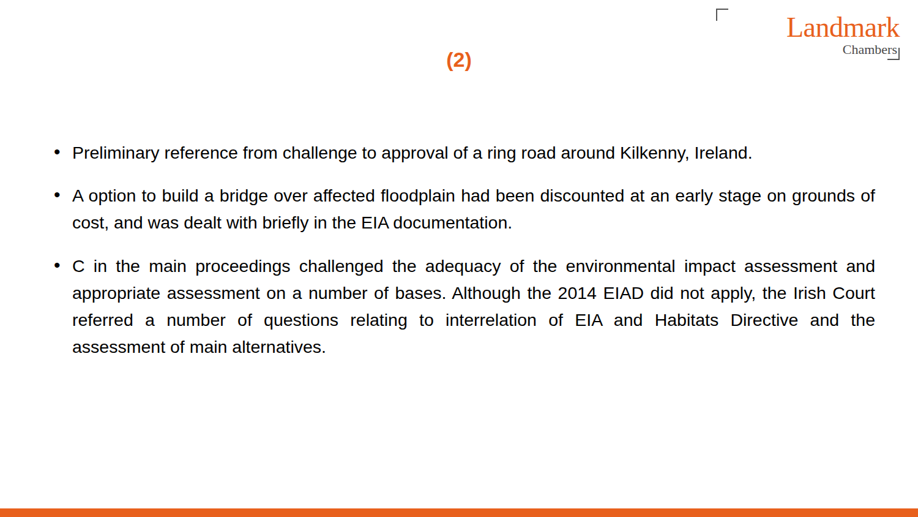Landmark
Chambers
(2)
Preliminary reference from challenge to approval of a ring road around Kilkenny, Ireland.
A option to build a bridge over affected floodplain had been discounted at an early stage on grounds of cost, and was dealt with briefly in the EIA documentation.
C in the main proceedings challenged the adequacy of the environmental impact assessment and appropriate assessment on a number of bases. Although the 2014 EIAD did not apply, the Irish Court referred a number of questions relating to interrelation of EIA and Habitats Directive and the assessment of main alternatives.